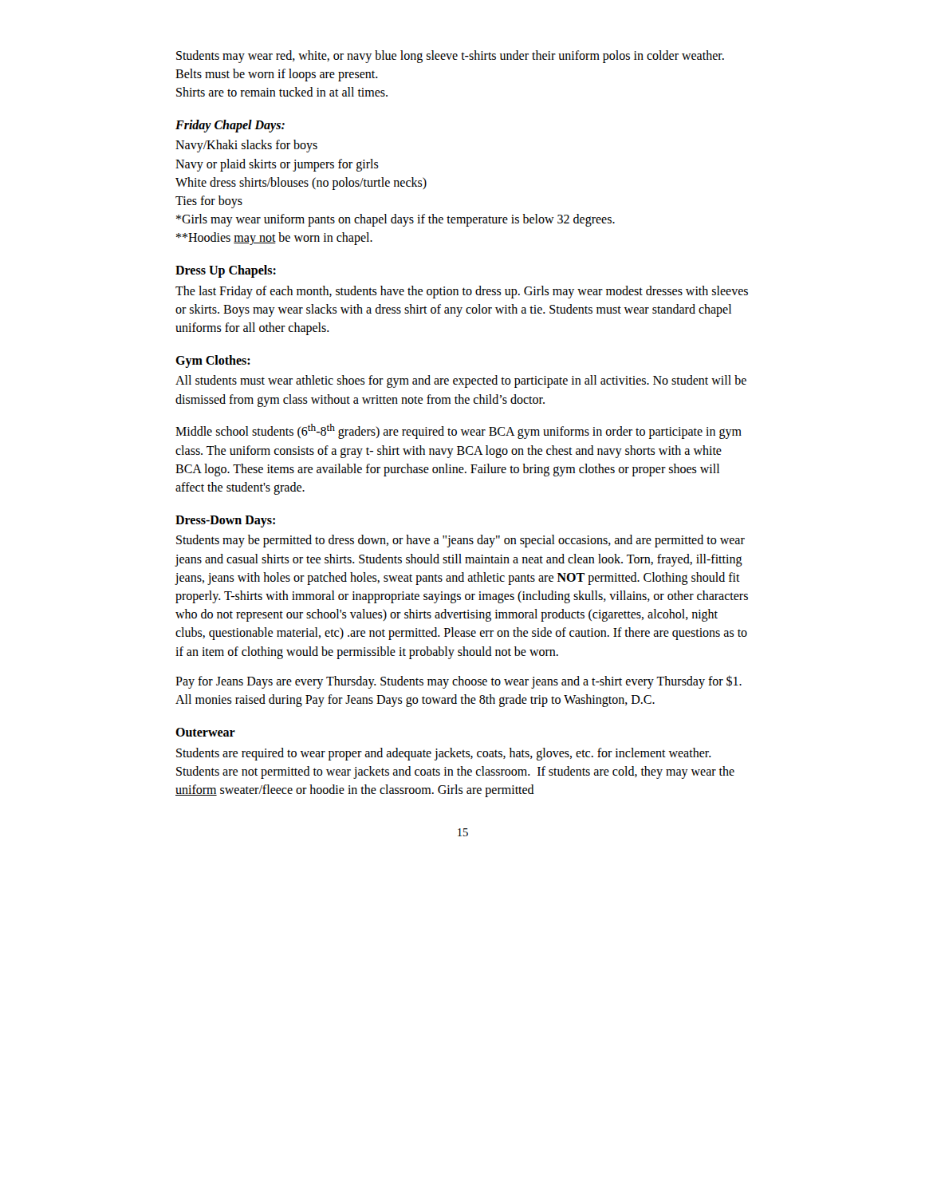Students may wear red, white, or navy blue long sleeve t-shirts under their uniform polos in colder weather.
Belts must be worn if loops are present.
Shirts are to remain tucked in at all times.
Friday Chapel Days:
Navy/Khaki slacks for boys
Navy or plaid skirts or jumpers for girls
White dress shirts/blouses (no polos/turtle necks)
Ties for boys
*Girls may wear uniform pants on chapel days if the temperature is below 32 degrees.
**Hoodies may not be worn in chapel.
Dress Up Chapels:
The last Friday of each month, students have the option to dress up. Girls may wear modest dresses with sleeves or skirts. Boys may wear slacks with a dress shirt of any color with a tie. Students must wear standard chapel uniforms for all other chapels.
Gym Clothes:
All students must wear athletic shoes for gym and are expected to participate in all activities. No student will be dismissed from gym class without a written note from the child’s doctor.
Middle school students (6th-8th graders) are required to wear BCA gym uniforms in order to participate in gym class. The uniform consists of a gray t- shirt with navy BCA logo on the chest and navy shorts with a white BCA logo. These items are available for purchase online. Failure to bring gym clothes or proper shoes will affect the student's grade.
Dress-Down Days:
Students may be permitted to dress down, or have a "jeans day" on special occasions, and are permitted to wear jeans and casual shirts or tee shirts. Students should still maintain a neat and clean look. Torn, frayed, ill-fitting jeans, jeans with holes or patched holes, sweat pants and athletic pants are NOT permitted. Clothing should fit properly. T-shirts with immoral or inappropriate sayings or images (including skulls, villains, or other characters who do not represent our school's values) or shirts advertising immoral products (cigarettes, alcohol, night clubs, questionable material, etc) .are not permitted. Please err on the side of caution. If there are questions as to if an item of clothing would be permissible it probably should not be worn.
Pay for Jeans Days are every Thursday. Students may choose to wear jeans and a t-shirt every Thursday for $1. All monies raised during Pay for Jeans Days go toward the 8th grade trip to Washington, D.C.
Outerwear
Students are required to wear proper and adequate jackets, coats, hats, gloves, etc. for inclement weather. Students are not permitted to wear jackets and coats in the classroom. If students are cold, they may wear the uniform sweater/fleece or hoodie in the classroom. Girls are permitted
15